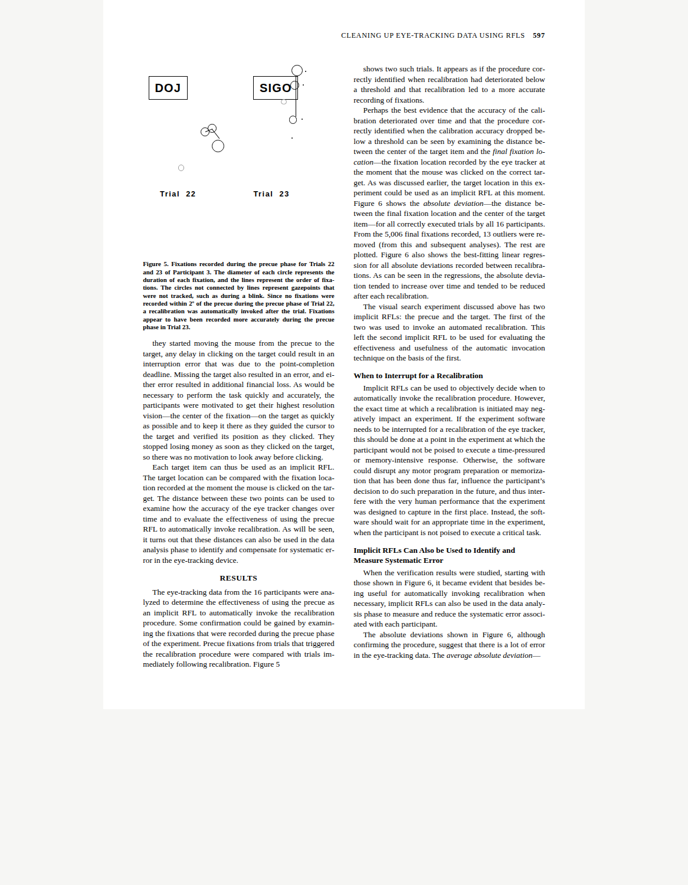Cleaning Up Eye-Tracking Data Using RFLs 597
DOJ
SIGO
Trial 22
Trial 23
Figure 5. Fixations recorded during the precue phase for Trials 22 and 23 of Participant 3. The diameter of each circle represents the duration of each fixation, and the lines represent the order of fixations. The circles not connected by lines represent gazepoints that were not tracked, such as during a blink. Since no fixations were recorded within 2º of the precue during the precue phase of Trial 22, a recalibration was automatically invoked after the trial. Fixations appear to have been recorded more accurately during the precue phase in Trial 23.
they started moving the mouse from the precue to the target, any delay in clicking on the target could result in an interruption error that was due to the point-completion deadline. Missing the target also resulted in an error, and either error resulted in additional financial loss. As would be necessary to perform the task quickly and accurately, the participants were motivated to get their highest resolution vision—the center of the fixation—on the target as quickly as possible and to keep it there as they guided the cursor to the target and verified its position as they clicked. They stopped losing money as soon as they clicked on the target, so there was no motivation to look away before clicking.
Each target item can thus be used as an implicit RFL. The target location can be compared with the fixation location recorded at the moment the mouse is clicked on the target. The distance between these two points can be used to examine how the accuracy of the eye tracker changes over time and to evaluate the effectiveness of using the precue RFL to automatically invoke recalibration. As will be seen, it turns out that these distances can also be used in the data analysis phase to identify and compensate for systematic error in the eye-tracking device.
Results
The eye-tracking data from the 16 participants were analyzed to determine the effectiveness of using the precue as an implicit RFL to automatically invoke the recalibration procedure. Some confirmation could be gained by examining the fixations that were recorded during the precue phase of the experiment. Precue fixations from trials that triggered the recalibration procedure were compared with trials immediately following recalibration. Figure 5
shows two such trials. It appears as if the procedure correctly identified when recalibration had deteriorated below a threshold and that recalibration led to a more accurate recording of fixations.
Perhaps the best evidence that the accuracy of the calibration deteriorated over time and that the procedure correctly identified when the calibration accuracy dropped below a threshold can be seen by examining the distance between the center of the target item and the final fixation location—the fixation location recorded by the eye tracker at the moment that the mouse was clicked on the correct target. As was discussed earlier, the target location in this experiment could be used as an implicit RFL at this moment. Figure 6 shows the absolute deviation—the distance between the final fixation location and the center of the target item—for all correctly executed trials by all 16 participants. From the 5,006 final fixations recorded, 13 outliers were removed (from this and subsequent analyses). The rest are plotted. Figure 6 also shows the best-fitting linear regression for all absolute deviations recorded between recalibrations. As can be seen in the regressions, the absolute deviation tended to increase over time and tended to be reduced after each recalibration.
The visual search experiment discussed above has two implicit RFLs: the precue and the target. The first of the two was used to invoke an automated recalibration. This left the second implicit RFL to be used for evaluating the effectiveness and usefulness of the automatic invocation technique on the basis of the first.
When to Interrupt for a Recalibration
Implicit RFLs can be used to objectively decide when to automatically invoke the recalibration procedure. However, the exact time at which a recalibration is initiated may negatively impact an experiment. If the experiment software needs to be interrupted for a recalibration of the eye tracker, this should be done at a point in the experiment at which the participant would not be poised to execute a time-pressured or memory-intensive response. Otherwise, the software could disrupt any motor program preparation or memorization that has been done thus far, influence the participant’s decision to do such preparation in the future, and thus interfere with the very human performance that the experiment was designed to capture in the first place. Instead, the software should wait for an appropriate time in the experiment, when the participant is not poised to execute a critical task.
Implicit RFLs Can Also be Used to Identify and Measure Systematic Error
When the verification results were studied, starting with those shown in Figure 6, it became evident that besides being useful for automatically invoking recalibration when necessary, implicit RFLs can also be used in the data analysis phase to measure and reduce the systematic error associated with each participant.
The absolute deviations shown in Figure 6, although confirming the procedure, suggest that there is a lot of error in the eye-tracking data. The average absolute deviation—